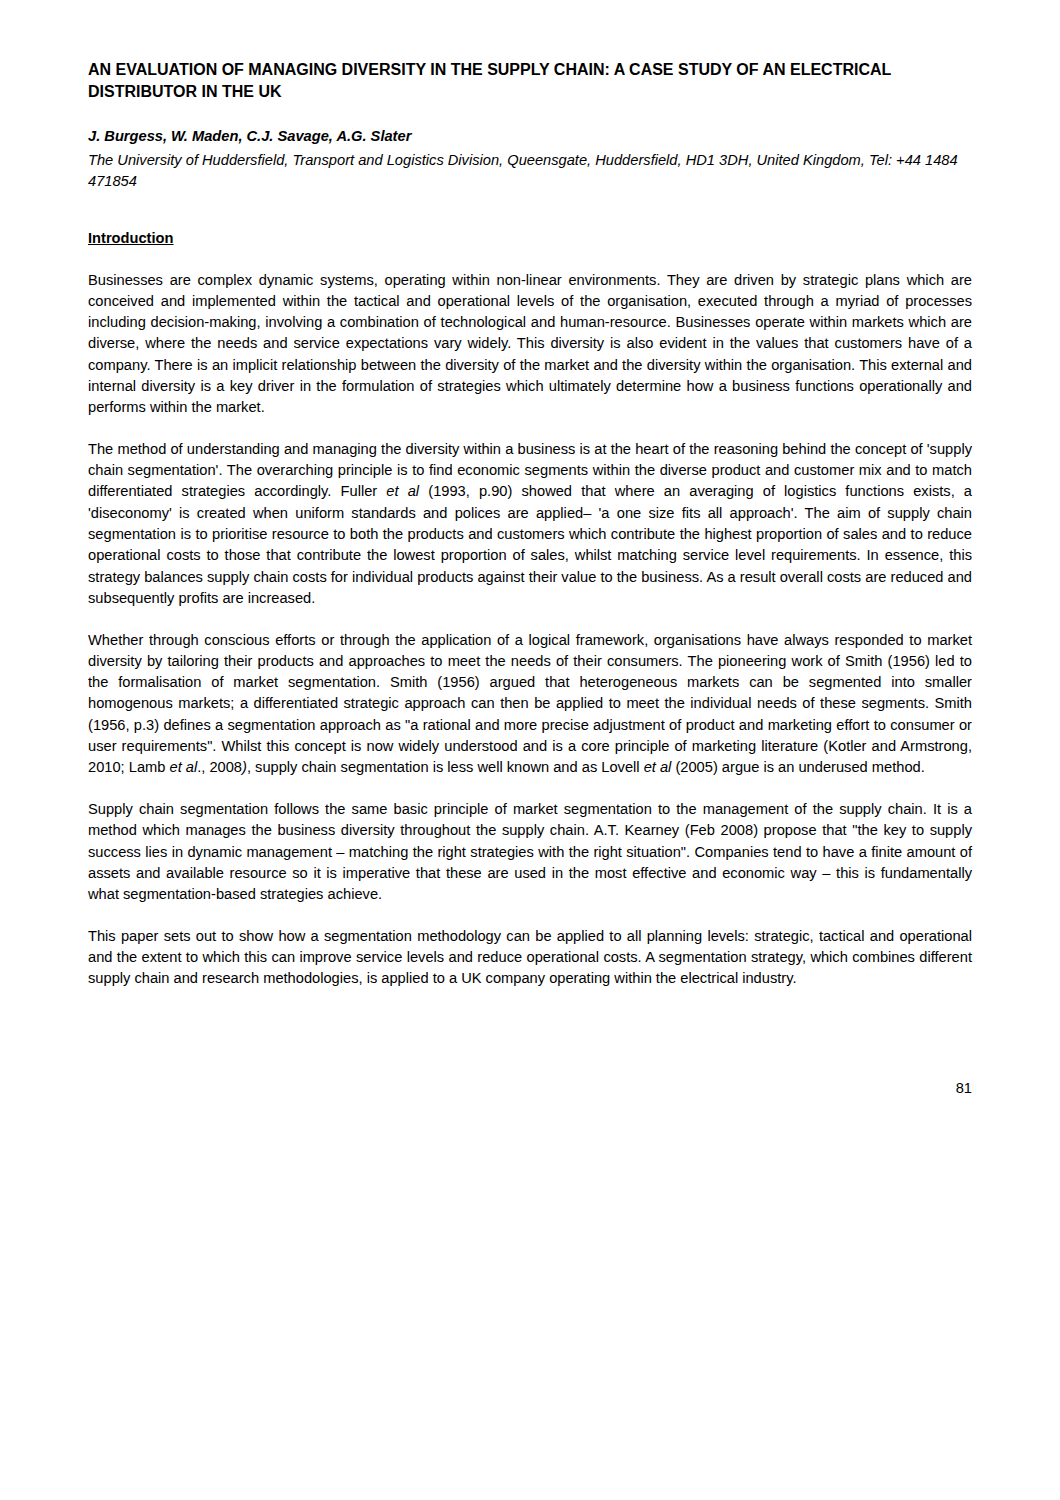An Evaluation of Managing Diversity in the Supply Chain: A Case Study of an Electrical Distributor in the UK
J. Burgess, W. Maden, C.J. Savage, A.G. Slater
The University of Huddersfield, Transport and Logistics Division, Queensgate, Huddersfield, HD1 3DH, United Kingdom, Tel: +44 1484 471854
Introduction
Businesses are complex dynamic systems, operating within non-linear environments. They are driven by strategic plans which are conceived and implemented within the tactical and operational levels of the organisation, executed through a myriad of processes including decision-making, involving a combination of technological and human-resource. Businesses operate within markets which are diverse, where the needs and service expectations vary widely. This diversity is also evident in the values that customers have of a company. There is an implicit relationship between the diversity of the market and the diversity within the organisation. This external and internal diversity is a key driver in the formulation of strategies which ultimately determine how a business functions operationally and performs within the market.
The method of understanding and managing the diversity within a business is at the heart of the reasoning behind the concept of 'supply chain segmentation'. The overarching principle is to find economic segments within the diverse product and customer mix and to match differentiated strategies accordingly. Fuller et al (1993, p.90) showed that where an averaging of logistics functions exists, a 'diseconomy' is created when uniform standards and polices are applied– 'a one size fits all approach'. The aim of supply chain segmentation is to prioritise resource to both the products and customers which contribute the highest proportion of sales and to reduce operational costs to those that contribute the lowest proportion of sales, whilst matching service level requirements. In essence, this strategy balances supply chain costs for individual products against their value to the business. As a result overall costs are reduced and subsequently profits are increased.
Whether through conscious efforts or through the application of a logical framework, organisations have always responded to market diversity by tailoring their products and approaches to meet the needs of their consumers. The pioneering work of Smith (1956) led to the formalisation of market segmentation. Smith (1956) argued that heterogeneous markets can be segmented into smaller homogenous markets; a differentiated strategic approach can then be applied to meet the individual needs of these segments. Smith (1956, p.3) defines a segmentation approach as "a rational and more precise adjustment of product and marketing effort to consumer or user requirements". Whilst this concept is now widely understood and is a core principle of marketing literature (Kotler and Armstrong, 2010; Lamb et al., 2008), supply chain segmentation is less well known and as Lovell et al (2005) argue is an underused method.
Supply chain segmentation follows the same basic principle of market segmentation to the management of the supply chain. It is a method which manages the business diversity throughout the supply chain. A.T. Kearney (Feb 2008) propose that "the key to supply success lies in dynamic management – matching the right strategies with the right situation". Companies tend to have a finite amount of assets and available resource so it is imperative that these are used in the most effective and economic way – this is fundamentally what segmentation-based strategies achieve.
This paper sets out to show how a segmentation methodology can be applied to all planning levels: strategic, tactical and operational and the extent to which this can improve service levels and reduce operational costs. A segmentation strategy, which combines different supply chain and research methodologies, is applied to a UK company operating within the electrical industry.
81